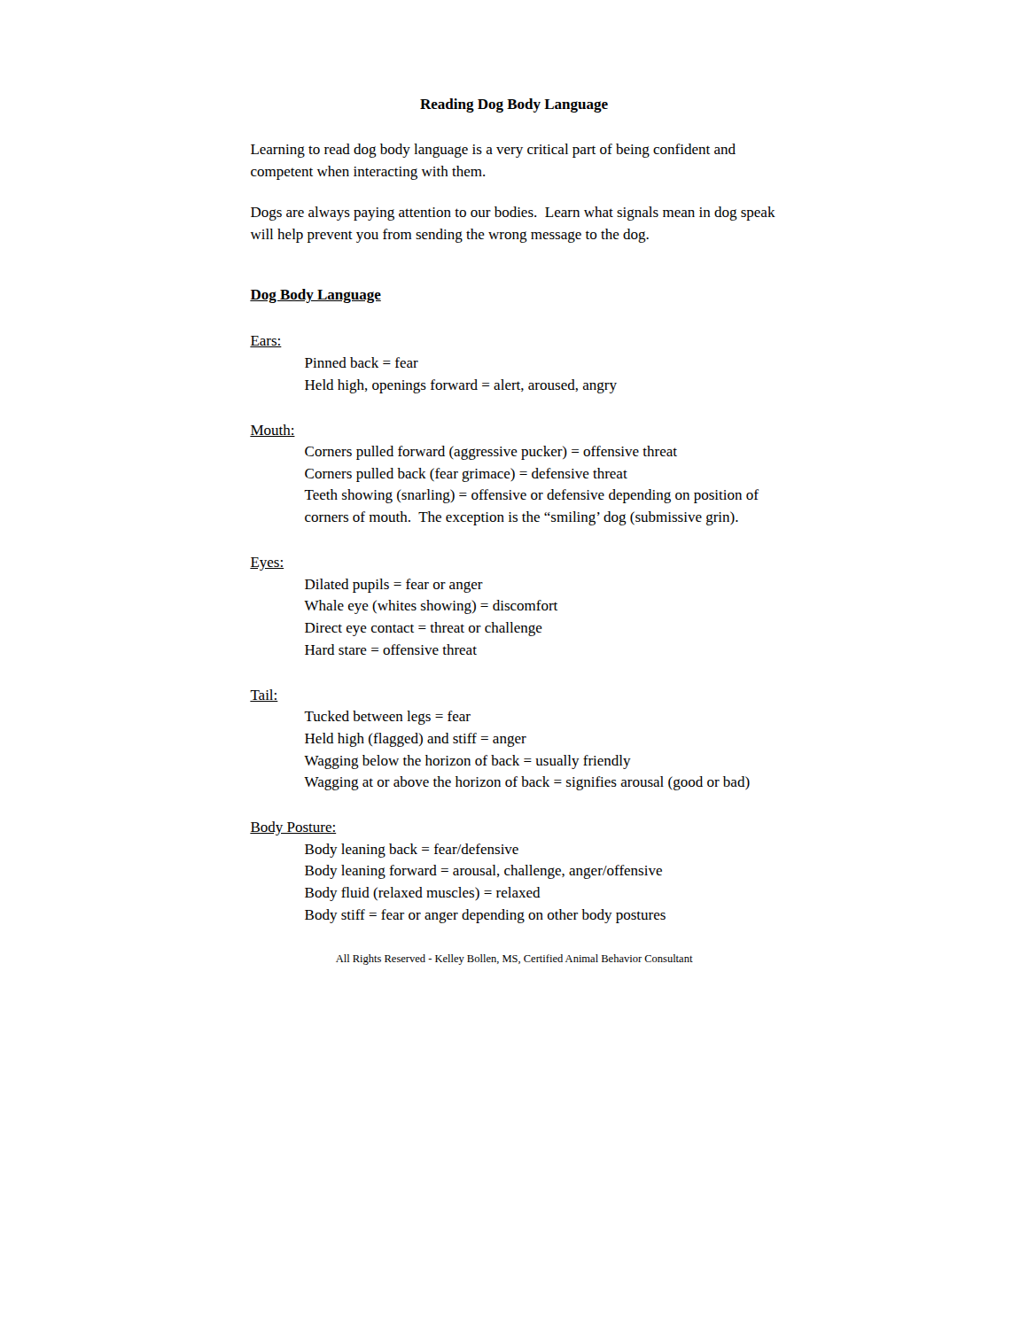Reading Dog Body Language
Learning to read dog body language is a very critical part of being confident and competent when interacting with them.
Dogs are always paying attention to our bodies. Learn what signals mean in dog speak will help prevent you from sending the wrong message to the dog.
Dog Body Language
Ears:
Pinned back = fear
Held high, openings forward = alert, aroused, angry
Mouth:
Corners pulled forward (aggressive pucker) = offensive threat
Corners pulled back (fear grimace) = defensive threat
Teeth showing (snarling) = offensive or defensive depending on position of corners of mouth. The exception is the “smiling’ dog (submissive grin).
Eyes:
Dilated pupils = fear or anger
Whale eye (whites showing) = discomfort
Direct eye contact = threat or challenge
Hard stare = offensive threat
Tail:
Tucked between legs = fear
Held high (flagged) and stiff = anger
Wagging below the horizon of back = usually friendly
Wagging at or above the horizon of back = signifies arousal (good or bad)
Body Posture:
Body leaning back = fear/defensive
Body leaning forward = arousal, challenge, anger/offensive
Body fluid (relaxed muscles) = relaxed
Body stiff = fear or anger depending on other body postures
All Rights Reserved - Kelley Bollen, MS, Certified Animal Behavior Consultant